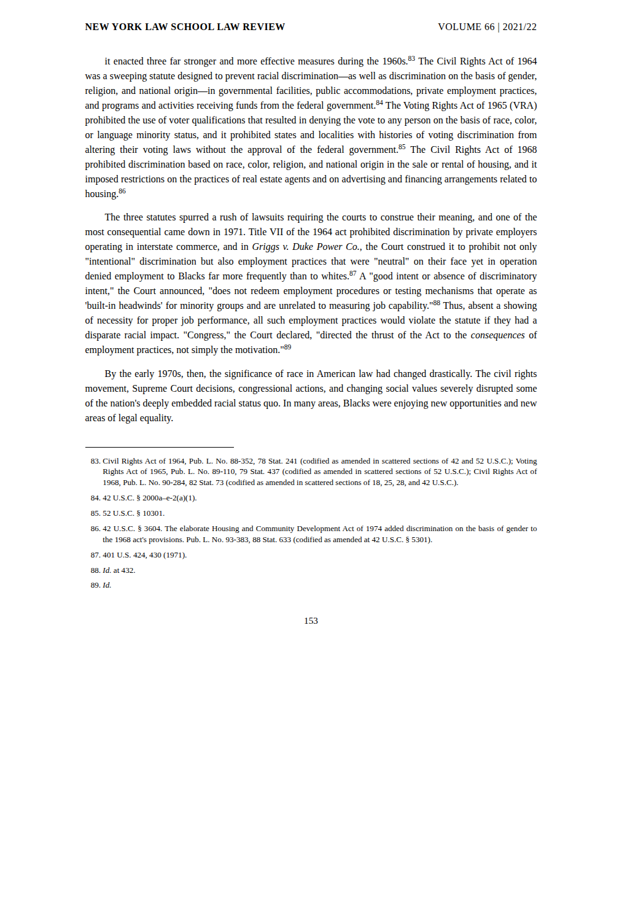New York Law School Law Review Volume 66 | 2021/22
it enacted three far stronger and more effective measures during the 1960s.83 The Civil Rights Act of 1964 was a sweeping statute designed to prevent racial discrimination—as well as discrimination on the basis of gender, religion, and national origin—in governmental facilities, public accommodations, private employment practices, and programs and activities receiving funds from the federal government.84 The Voting Rights Act of 1965 (VRA) prohibited the use of voter qualifications that resulted in denying the vote to any person on the basis of race, color, or language minority status, and it prohibited states and localities with histories of voting discrimination from altering their voting laws without the approval of the federal government.85 The Civil Rights Act of 1968 prohibited discrimination based on race, color, religion, and national origin in the sale or rental of housing, and it imposed restrictions on the practices of real estate agents and on advertising and financing arrangements related to housing.86
The three statutes spurred a rush of lawsuits requiring the courts to construe their meaning, and one of the most consequential came down in 1971. Title VII of the 1964 act prohibited discrimination by private employers operating in interstate commerce, and in Griggs v. Duke Power Co., the Court construed it to prohibit not only "intentional" discrimination but also employment practices that were "neutral" on their face yet in operation denied employment to Blacks far more frequently than to whites.87 A "good intent or absence of discriminatory intent," the Court announced, "does not redeem employment procedures or testing mechanisms that operate as 'built-in headwinds' for minority groups and are unrelated to measuring job capability."88 Thus, absent a showing of necessity for proper job performance, all such employment practices would violate the statute if they had a disparate racial impact. "Congress," the Court declared, "directed the thrust of the Act to the consequences of employment practices, not simply the motivation."89
By the early 1970s, then, the significance of race in American law had changed drastically. The civil rights movement, Supreme Court decisions, congressional actions, and changing social values severely disrupted some of the nation's deeply embedded racial status quo. In many areas, Blacks were enjoying new opportunities and new areas of legal equality.
Civil Rights Act of 1964, Pub. L. No. 88-352, 78 Stat. 241 (codified as amended in scattered sections of 42 and 52 U.S.C.); Voting Rights Act of 1965, Pub. L. No. 89-110, 79 Stat. 437 (codified as amended in scattered sections of 52 U.S.C.); Civil Rights Act of 1968, Pub. L. No. 90-284, 82 Stat. 73 (codified as amended in scattered sections of 18, 25, 28, and 42 U.S.C.).
42 U.S.C. § 2000a–e-2(a)(1).
52 U.S.C. § 10301.
42 U.S.C. § 3604. The elaborate Housing and Community Development Act of 1974 added discrimination on the basis of gender to the 1968 act's provisions. Pub. L. No. 93-383, 88 Stat. 633 (codified as amended at 42 U.S.C. § 5301).
401 U.S. 424, 430 (1971).
Id. at 432.
Id.
153